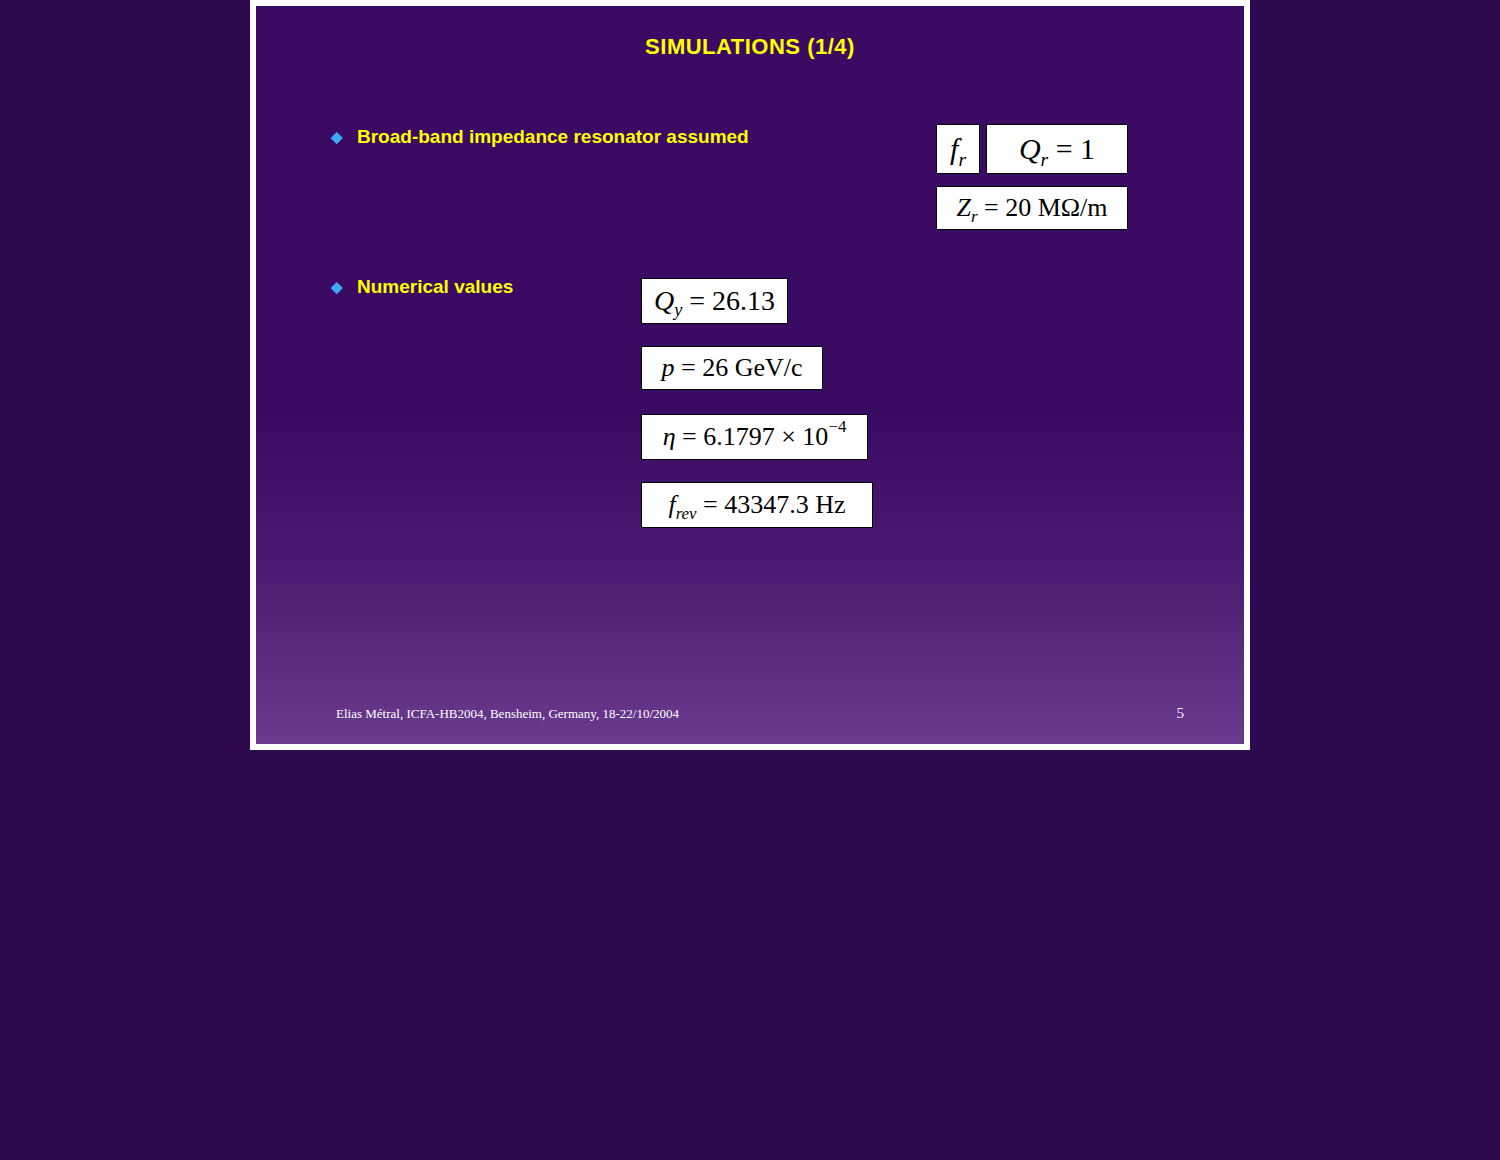SIMULATIONS (1/4)
◆Broad-band impedance resonator assumed
◆Numerical values
fr
Qr = 1
Zr = 20 MΩ/m
Qy = 26.13
p = 26 GeV/c
η = 6.1797 × 10−4
frev = 43347.3 Hz
Elias Métral, ICFA-HB2004, Bensheim, Germany, 18-22/10/2004
5